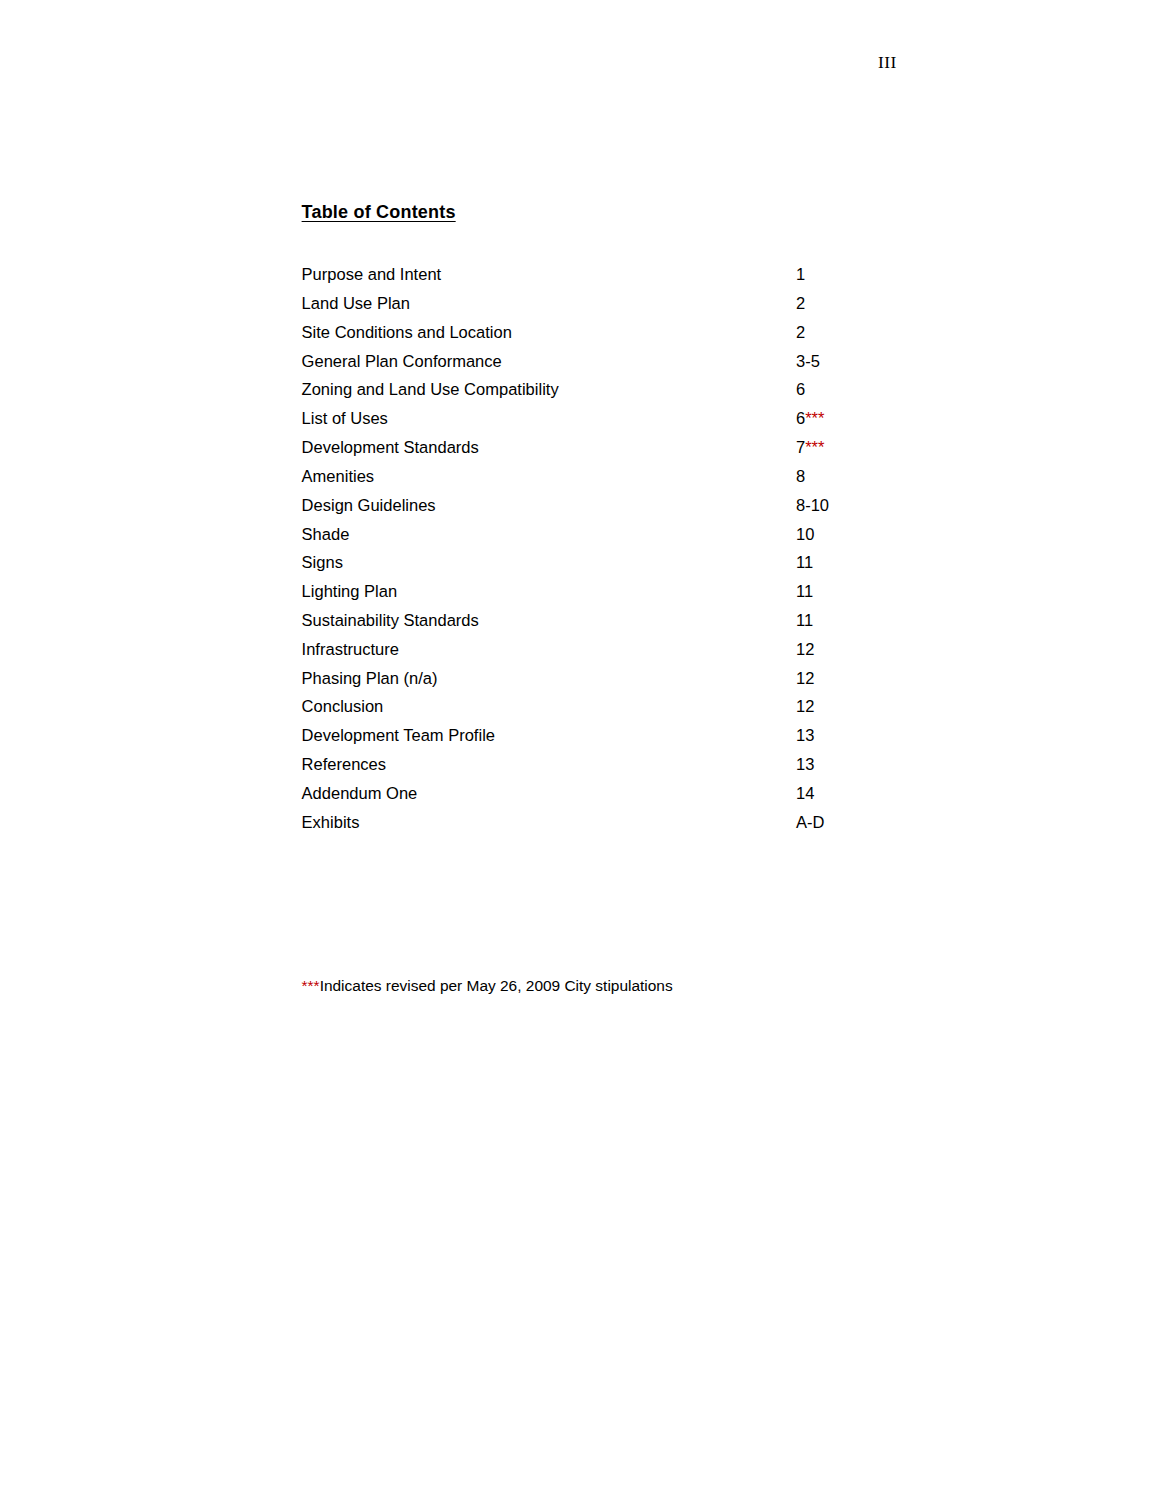III
Table of Contents
| Purpose and Intent | 1 |
| Land Use Plan | 2 |
| Site Conditions and Location | 2 |
| General Plan Conformance | 3-5 |
| Zoning and Land Use Compatibility | 6 |
| List of Uses | 6 *** |
| Development Standards | 7 *** |
| Amenities | 8 |
| Design Guidelines | 8-10 |
| Shade | 10 |
| Signs | 11 |
| Lighting Plan | 11 |
| Sustainability Standards | 11 |
| Infrastructure | 12 |
| Phasing Plan (n/a) | 12 |
| Conclusion | 12 |
| Development Team Profile | 13 |
| References | 13 |
| Addendum One | 14 |
| Exhibits | A-D |
***Indicates revised per May 26, 2009 City stipulations